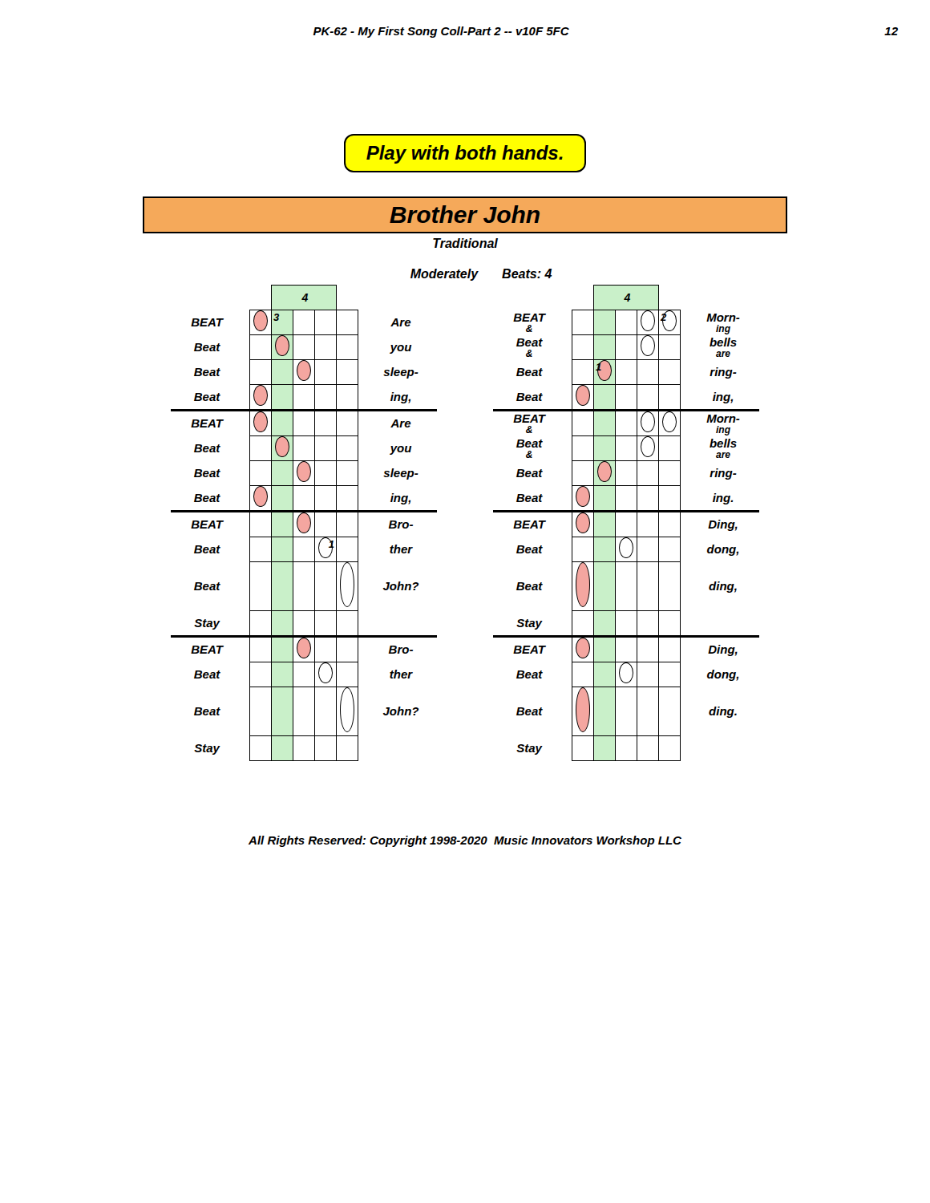PK-62 - My First Song Coll-Part 2 -- v10F 5FC
12
Play with both hands.
Brother John
Traditional
Moderately Beats: 4
| | | 4 | | |
| BEAT | | 3 | | | | Are |
| Beat | | | | | | you |
| Beat | | | | | | sleep- |
| Beat | | | | | | ing, |
| BEAT | | | | | | Are |
| Beat | | | | | | you |
| Beat | | | | | | sleep- |
| Beat | | | | | | ing, |
| BEAT | | | | | | Bro- |
| Beat | | | | 1 | | ther |
| Beat | | | | | | John? |
| Stay | | | | | | |
| BEAT | | | | | | Bro- |
| Beat | | | | | | ther |
| Beat | | | | | | John? |
| Stay | | | | | | |
| | | 4 | | |
| BEAT & | | | | | 2 | Morn- ing |
| Beat & | | | | | | bells are |
| Beat | | 1 | | | | ring- |
| Beat | | | | | | ing, |
| BEAT & | | | | | | Morn- ing |
| Beat & | | | | | | bells are |
| Beat | | | | | | ring- |
| Beat | | | | | | ing. |
| BEAT | | | | | | Ding, |
| Beat | | | | | | dong, |
| Beat | | | | | | ding, |
| Stay | | | | | | |
| BEAT | | | | | | Ding, |
| Beat | | | | | | dong, |
| Beat | | | | | | ding. |
| Stay | | | | | | |
All Rights Reserved: Copyright 1998-2020 Music Innovators Workshop LLC